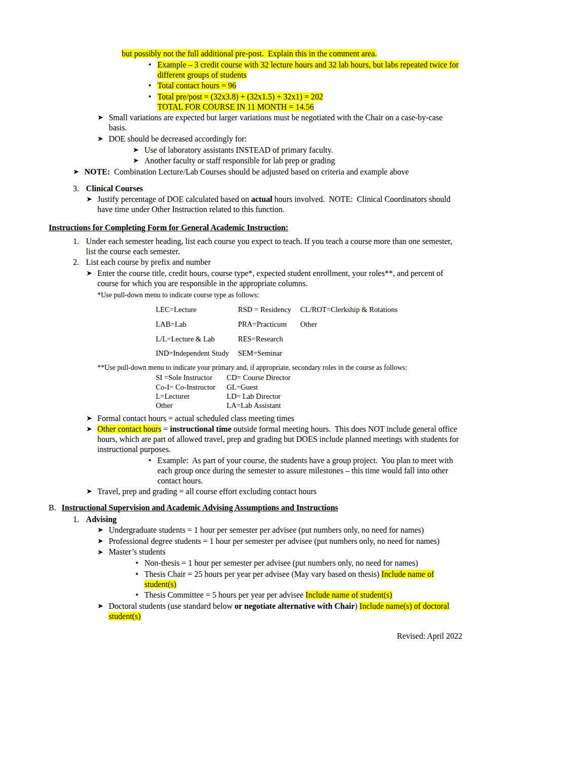but possibly not the full additional pre-post. Explain this in the comment area.
Example – 3 credit course with 32 lecture hours and 32 lab hours, but labs repeated twice for different groups of students
Total contact hours = 96
Total pre/post = (32x3.8) + (32x1.5) + 32x1) = 202
TOTAL FOR COURSE IN 11 MONTH = 14.56
Small variations are expected but larger variations must be negotiated with the Chair on a case-by-case basis.
DOE should be decreased accordingly for:
Use of laboratory assistants INSTEAD of primary faculty.
Another faculty or staff responsible for lab prep or grading
NOTE: Combination Lecture/Lab Courses should be adjusted based on criteria and example above
3. Clinical Courses
Justify percentage of DOE calculated based on actual hours involved. NOTE: Clinical Coordinators should have time under Other Instruction related to this function.
Instructions for Completing Form for General Academic Instruction:
1. Under each semester heading, list each course you expect to teach. If you teach a course more than one semester, list the course each semester.
2. List each course by prefix and number
Enter the course title, credit hours, course type*, expected student enrollment, your roles**, and percent of course for which you are responsible in the appropriate columns.
*Use pull-down menu to indicate course type as follows:
| LEC=Lecture | RSD = Residency | CL/ROT=Clerkship & Rotations |
| LAB=Lab | PRA=Practicum | Other |
| L/L=Lecture & Lab | RES=Research | |
| IND=Independent Study | SEM=Seminar | |
**Use pull-down menu to indicate your primary and, if appropriate, secondary roles in the course as follows:
| SI =Sole Instructor | CD= Course Director |
| Co-I= Co-Instructor | GL=Guest |
| L=Lecturer | LD= Lab Director |
| Other | LA=Lab Assistant |
Formal contact hours = actual scheduled class meeting times
Other contact hours = instructional time outside formal meeting hours. This does NOT include general office hours, which are part of allowed travel, prep and grading but DOES include planned meetings with students for instructional purposes.
Example: As part of your course, the students have a group project. You plan to meet with each group once during the semester to assure milestones – this time would fall into other contact hours.
Travel, prep and grading = all course effort excluding contact hours
B. Instructional Supervision and Academic Advising Assumptions and Instructions
1. Advising
Undergraduate students = 1 hour per semester per advisee (put numbers only, no need for names)
Professional degree students = 1 hour per semester per advisee (put numbers only, no need for names)
Master’s students
Non-thesis = 1 hour per semester per advisee (put numbers only, no need for names)
Thesis Chair = 25 hours per year per advisee (May vary based on thesis) Include name of student(s)
Thesis Committee = 5 hours per year per advisee Include name of student(s)
Doctoral students (use standard below or negotiate alternative with Chair) Include name(s) of doctoral student(s)
Revised: April 2022